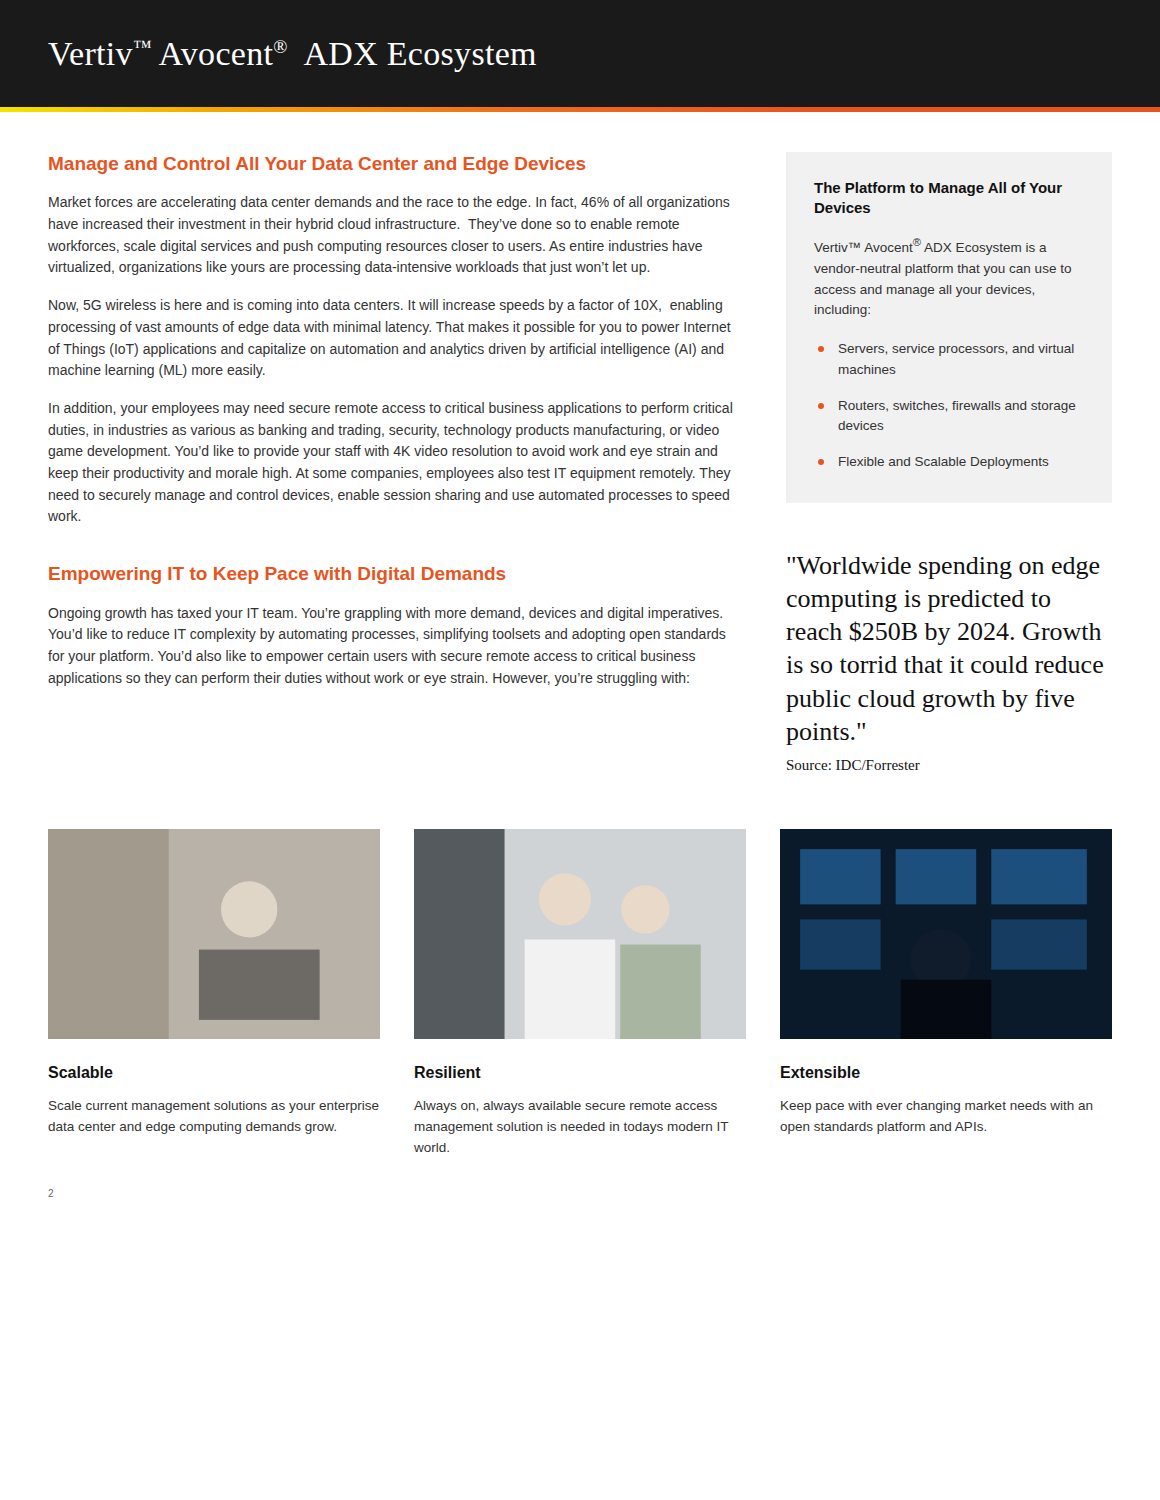Vertiv™ Avocent® ADX Ecosystem
Manage and Control All Your Data Center and Edge Devices
Market forces are accelerating data center demands and the race to the edge. In fact, 46% of all organizations have increased their investment in their hybrid cloud infrastructure. They’ve done so to enable remote workforces, scale digital services and push computing resources closer to users. As entire industries have virtualized, organizations like yours are processing data-intensive workloads that just won’t let up.
Now, 5G wireless is here and is coming into data centers. It will increase speeds by a factor of 10X, enabling processing of vast amounts of edge data with minimal latency. That makes it possible for you to power Internet of Things (IoT) applications and capitalize on automation and analytics driven by artificial intelligence (AI) and machine learning (ML) more easily.
In addition, your employees may need secure remote access to critical business applications to perform critical duties, in industries as various as banking and trading, security, technology products manufacturing, or video game development. You’d like to provide your staff with 4K video resolution to avoid work and eye strain and keep their productivity and morale high. At some companies, employees also test IT equipment remotely. They need to securely manage and control devices, enable session sharing and use automated processes to speed work.
Empowering IT to Keep Pace with Digital Demands
Ongoing growth has taxed your IT team. You’re grappling with more demand, devices and digital imperatives. You’d like to reduce IT complexity by automating processes, simplifying toolsets and adopting open standards for your platform. You’d also like to empower certain users with secure remote access to critical business applications so they can perform their duties without work or eye strain. However, you’re struggling with:
The Platform to Manage All of Your Devices
Vertiv™ Avocent® ADX Ecosystem is a vendor-neutral platform that you can use to access and manage all your devices, including:
Servers, service processors, and virtual machines
Routers, switches, firewalls and storage devices
Flexible and Scalable Deployments
"Worldwide spending on edge computing is predicted to reach $250B by 2024. Growth is so torrid that it could reduce public cloud growth by five points."
Source: IDC/Forrester
Scalable
Scale current management solutions as your enterprise data center and edge computing demands grow.
Resilient
Always on, always available secure remote access management solution is needed in todays modern IT world.
Extensible
Keep pace with ever changing market needs with an open standards platform and APIs.
2